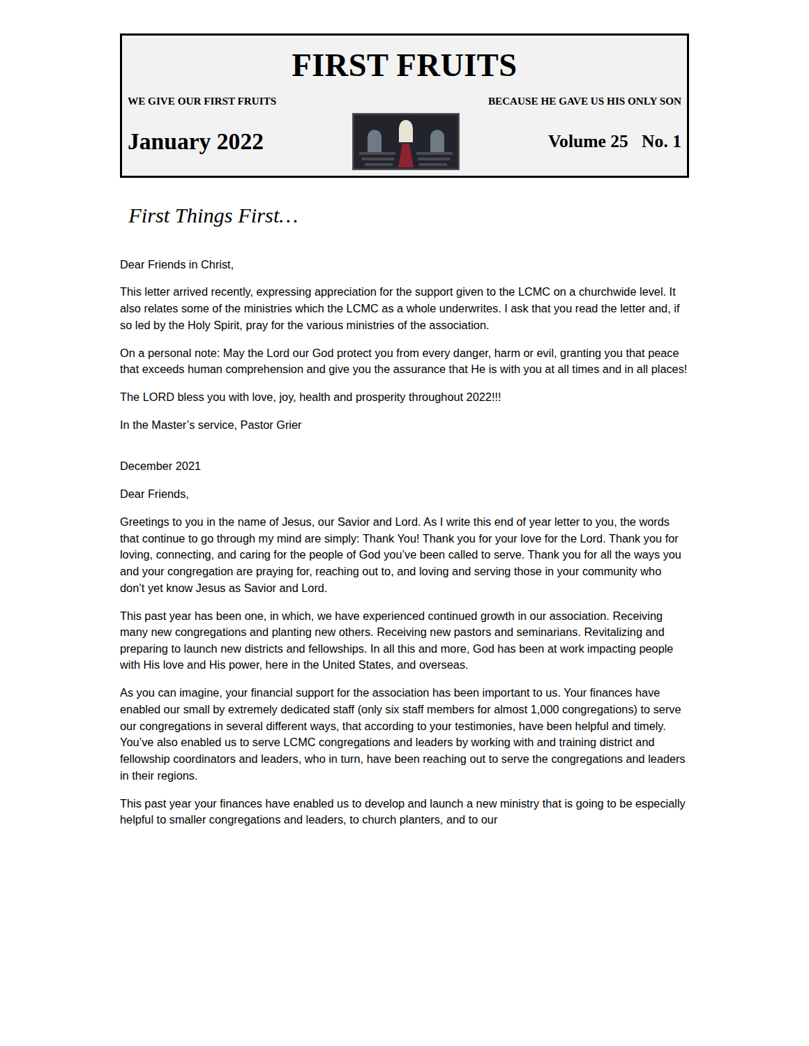FIRST FRUITS
WE GIVE OUR FIRST FRUITS BECAUSE HE GAVE US HIS ONLY SON
January 2022 Volume 25 No. 1
First Things First…
Dear Friends in Christ,
This letter arrived recently, expressing appreciation for the support given to the LCMC on a churchwide level. It also relates some of the ministries which the LCMC as a whole underwrites. I ask that you read the letter and, if so led by the Holy Spirit, pray for the various ministries of the association.
On a personal note: May the Lord our God protect you from every danger, harm or evil, granting you that peace that exceeds human comprehension and give you the assurance that He is with you at all times and in all places!
The LORD bless you with love, joy, health and prosperity throughout 2022!!!
In the Master’s service, Pastor Grier
December 2021
Dear Friends,
Greetings to you in the name of Jesus, our Savior and Lord. As I write this end of year letter to you, the words that continue to go through my mind are simply: Thank You! Thank you for your love for the Lord. Thank you for loving, connecting, and caring for the people of God you’ve been called to serve. Thank you for all the ways you and your congregation are praying for, reaching out to, and loving and serving those in your community who don’t yet know Jesus as Savior and Lord.
This past year has been one, in which, we have experienced continued growth in our association. Receiving many new congregations and planting new others. Receiving new pastors and seminarians. Revitalizing and preparing to launch new districts and fellowships. In all this and more, God has been at work impacting people with His love and His power, here in the United States, and overseas.
As you can imagine, your financial support for the association has been important to us. Your finances have enabled our small by extremely dedicated staff (only six staff members for almost 1,000 congregations) to serve our congregations in several different ways, that according to your testimonies, have been helpful and timely. You’ve also enabled us to serve LCMC congregations and leaders by working with and training district and fellowship coordinators and leaders, who in turn, have been reaching out to serve the congregations and leaders in their regions.
This past year your finances have enabled us to develop and launch a new ministry that is going to be especially helpful to smaller congregations and leaders, to church planters, and to our